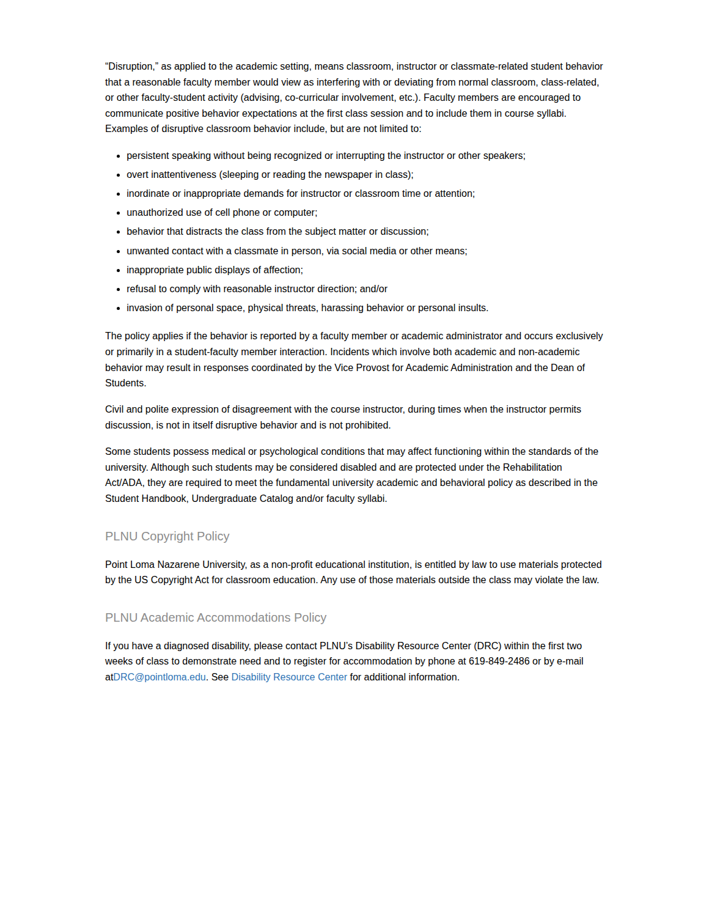“Disruption,” as applied to the academic setting, means classroom, instructor or classmate-related student behavior that a reasonable faculty member would view as interfering with or deviating from normal classroom, class-related, or other faculty-student activity (advising, co-curricular involvement, etc.). Faculty members are encouraged to communicate positive behavior expectations at the first class session and to include them in course syllabi. Examples of disruptive classroom behavior include, but are not limited to:
persistent speaking without being recognized or interrupting the instructor or other speakers;
overt inattentiveness (sleeping or reading the newspaper in class);
inordinate or inappropriate demands for instructor or classroom time or attention;
unauthorized use of cell phone or computer;
behavior that distracts the class from the subject matter or discussion;
unwanted contact with a classmate in person, via social media or other means;
inappropriate public displays of affection;
refusal to comply with reasonable instructor direction; and/or
invasion of personal space, physical threats, harassing behavior or personal insults.
The policy applies if the behavior is reported by a faculty member or academic administrator and occurs exclusively or primarily in a student-faculty member interaction. Incidents which involve both academic and non-academic behavior may result in responses coordinated by the Vice Provost for Academic Administration and the Dean of Students.
Civil and polite expression of disagreement with the course instructor, during times when the instructor permits discussion, is not in itself disruptive behavior and is not prohibited.
Some students possess medical or psychological conditions that may affect functioning within the standards of the university. Although such students may be considered disabled and are protected under the Rehabilitation Act/ADA, they are required to meet the fundamental university academic and behavioral policy as described in the Student Handbook, Undergraduate Catalog and/or faculty syllabi.
PLNU Copyright Policy
Point Loma Nazarene University, as a non-profit educational institution, is entitled by law to use materials protected by the US Copyright Act for classroom education. Any use of those materials outside the class may violate the law.
PLNU Academic Accommodations Policy
If you have a diagnosed disability, please contact PLNU’s Disability Resource Center (DRC) within the first two weeks of class to demonstrate need and to register for accommodation by phone at 619-849-2486 or by e-mail atDRC@pointloma.edu. See Disability Resource Center for additional information.